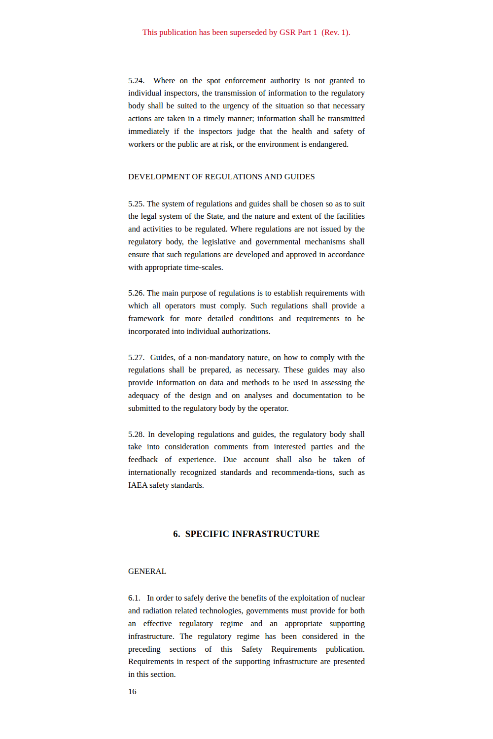This publication has been superseded by GSR Part 1 (Rev. 1).
5.24. Where on the spot enforcement authority is not granted to individual inspectors, the transmission of information to the regulatory body shall be suited to the urgency of the situation so that necessary actions are taken in a timely manner; information shall be transmitted immediately if the inspectors judge that the health and safety of workers or the public are at risk, or the environment is endangered.
Development of regulations and guides
5.25. The system of regulations and guides shall be chosen so as to suit the legal system of the State, and the nature and extent of the facilities and activities to be regulated. Where regulations are not issued by the regulatory body, the legislative and governmental mechanisms shall ensure that such regulations are developed and approved in accordance with appropriate time-scales.
5.26. The main purpose of regulations is to establish requirements with which all operators must comply. Such regulations shall provide a framework for more detailed conditions and requirements to be incorporated into individual authorizations.
5.27. Guides, of a non-mandatory nature, on how to comply with the regulations shall be prepared, as necessary. These guides may also provide information on data and methods to be used in assessing the adequacy of the design and on analyses and documentation to be submitted to the regulatory body by the operator.
5.28. In developing regulations and guides, the regulatory body shall take into consideration comments from interested parties and the feedback of experience. Due account shall also be taken of internationally recognized standards and recommenda-tions, such as IAEA safety standards.
6. SPECIFIC INFRASTRUCTURE
General
6.1. In order to safely derive the benefits of the exploitation of nuclear and radiation related technologies, governments must provide for both an effective regulatory regime and an appropriate supporting infrastructure. The regulatory regime has been considered in the preceding sections of this Safety Requirements publication. Requirements in respect of the supporting infrastructure are presented in this section.
16